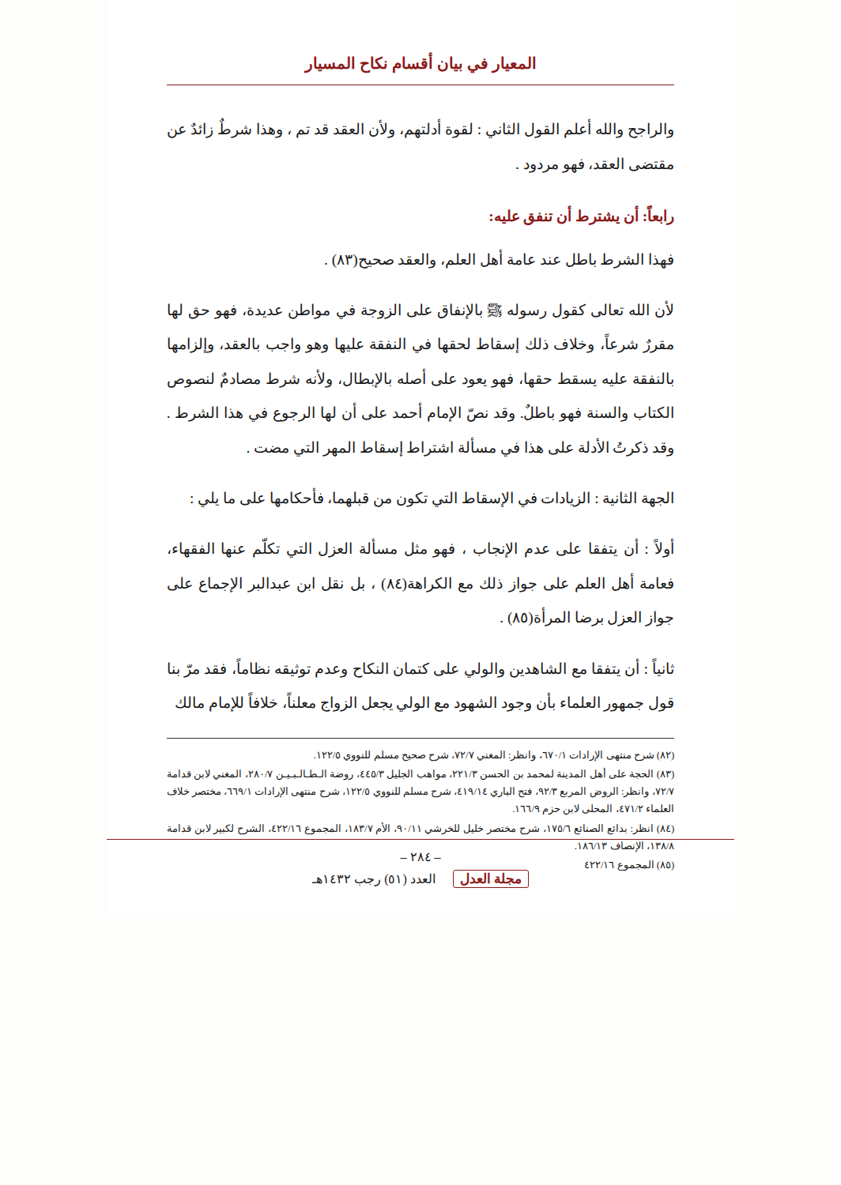المعيار في بيان أقسام نكاح المسيار
والراجح والله أعلم القول الثاني : لقوة أدلتهم، ولأن العقد قد تم ، وهذا شرطٌ زائدٌ عن مقتضى العقد، فهو مردود .
رابعاً: أن يشترط أن تنفق عليه:
فهذا الشرط باطل عند عامة أهل العلم، والعقد صحيح(٨٣) .
لأن الله تعالى كقول رسوله ﷺ بالإنفاق على الزوجة في مواطن عديدة، فهو حق لها مقررٌ شرعاً، وخلاف ذلك إسقاط لحقها في النفقة عليها وهو واجب بالعقد، وإلزامها بالنفقة عليه يسقط حقها، فهو يعود على أصله بالإبطال، ولأنه شرط مصادمٌ لنصوص الكتاب والسنة فهو باطلٌ. وقد نصّ الإمام أحمد على أن لها الرجوع في هذا الشرط . وقد ذكرتُ الأدلة على هذا في مسألة اشتراط إسقاط المهر التي مضت .
الجهة الثانية : الزيادات في الإسقاط التي تكون من قبلهما، فأحكامها على ما يلي :
أولاً : أن يتفقا على عدم الإنجاب ، فهو مثل مسألة العزل التي تكلّم عنها الفقهاء، فعامة أهل العلم على جواز ذلك مع الكراهة(٨٤) ، بل نقل ابن عبدالبر الإجماع على جواز العزل برضا المرأة(٨٥) .
ثانياً : أن يتفقا مع الشاهدين والولي على كتمان النكاح وعدم توثيقه نظاماً، فقد مرّ بنا قول جمهور العلماء بأن وجود الشهود مع الولي يجعل الزواج معلناً، خلافاً للإمام مالك
(٨٢) شرح منتهى الإرادات ٦٧٠/١، وانظر: المغني ٧٢/٧، شرح صحيح مسلم للنووي ١٢٢/٥.
(٨٣) الحجة على أهل المدينة لمحمد بن الحسن ٢٢١/٣، مواهب الجليل ٤٤٥/٣، روضة الـطـالـبـيـن ٢٨٠/٧، المغني لابن قدامة ٧٢/٧، وانظر: الروض المربع ٩٢/٣، فتح الباري ٤١٩/١٤، شرح مسلم للنووي ١٢٢/٥، شرح منتهى الإرادات ٦٦٩/١، مختصر خلاف العلماء ٤٧١/٢، المحلى لابن حزم ١٦٦/٩.
(٨٤) انظر: بدائع الصنائع ١٧٥/٦، شرح مختصر خليل للخرشي ٩٠/١١، الأم ١٨٣/٧، المجموع ٤٢٢/١٦، الشرح لكبير لابن قدامة ١٣٨/٨، الإنصاف ١٨٦/١٣.
(٨٥) المجموع ٤٢٢/١٦
– ٢٨٤ –
مجلة العدل العدد (٥١) رجب ١٤٣٢هـ